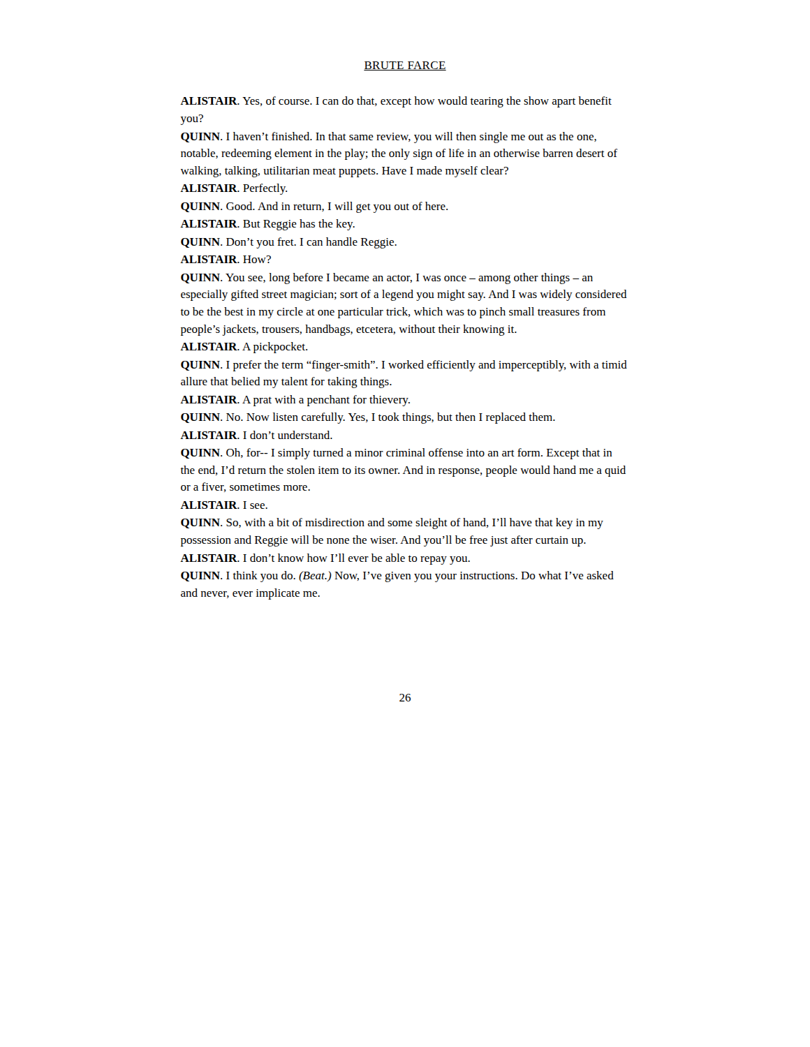BRUTE FARCE
ALISTAIR. Yes, of course. I can do that, except how would tearing the show apart benefit you?
QUINN. I haven’t finished. In that same review, you will then single me out as the one, notable, redeeming element in the play; the only sign of life in an otherwise barren desert of walking, talking, utilitarian meat puppets. Have I made myself clear?
ALISTAIR. Perfectly.
QUINN. Good. And in return, I will get you out of here.
ALISTAIR. But Reggie has the key.
QUINN. Don’t you fret. I can handle Reggie.
ALISTAIR. How?
QUINN. You see, long before I became an actor, I was once – among other things – an especially gifted street magician; sort of a legend you might say. And I was widely considered to be the best in my circle at one particular trick, which was to pinch small treasures from people’s jackets, trousers, handbags, etcetera, without their knowing it.
ALISTAIR. A pickpocket.
QUINN. I prefer the term “finger-smith”. I worked efficiently and imperceptibly, with a timid allure that belied my talent for taking things.
ALISTAIR. A prat with a penchant for thievery.
QUINN. No. Now listen carefully. Yes, I took things, but then I replaced them.
ALISTAIR. I don’t understand.
QUINN. Oh, for-- I simply turned a minor criminal offense into an art form. Except that in the end, I’d return the stolen item to its owner. And in response, people would hand me a quid or a fiver, sometimes more.
ALISTAIR. I see.
QUINN. So, with a bit of misdirection and some sleight of hand, I’ll have that key in my possession and Reggie will be none the wiser. And you’ll be free just after curtain up.
ALISTAIR. I don’t know how I’ll ever be able to repay you.
QUINN. I think you do. (Beat.) Now, I’ve given you your instructions. Do what I’ve asked and never, ever implicate me.
26